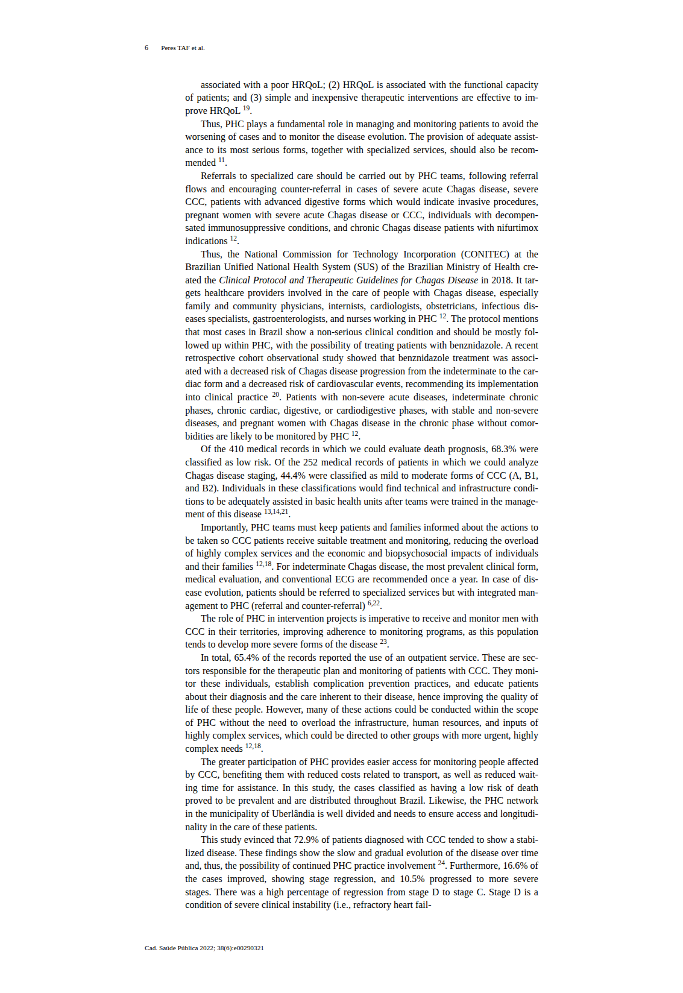6 Peres TAF et al.
associated with a poor HRQoL; (2) HRQoL is associated with the functional capacity of patients; and (3) simple and inexpensive therapeutic interventions are effective to improve HRQoL 19.
Thus, PHC plays a fundamental role in managing and monitoring patients to avoid the worsening of cases and to monitor the disease evolution. The provision of adequate assistance to its most serious forms, together with specialized services, should also be recommended 11.
Referrals to specialized care should be carried out by PHC teams, following referral flows and encouraging counter-referral in cases of severe acute Chagas disease, severe CCC, patients with advanced digestive forms which would indicate invasive procedures, pregnant women with severe acute Chagas disease or CCC, individuals with decompensated immunosuppressive conditions, and chronic Chagas disease patients with nifurtimox indications 12.
Thus, the National Commission for Technology Incorporation (CONITEC) at the Brazilian Unified National Health System (SUS) of the Brazilian Ministry of Health created the Clinical Protocol and Therapeutic Guidelines for Chagas Disease in 2018. It targets healthcare providers involved in the care of people with Chagas disease, especially family and community physicians, internists, cardiologists, obstetricians, infectious diseases specialists, gastroenterologists, and nurses working in PHC 12. The protocol mentions that most cases in Brazil show a non-serious clinical condition and should be mostly followed up within PHC, with the possibility of treating patients with benznidazole. A recent retrospective cohort observational study showed that benznidazole treatment was associated with a decreased risk of Chagas disease progression from the indeterminate to the cardiac form and a decreased risk of cardiovascular events, recommending its implementation into clinical practice 20. Patients with non-severe acute diseases, indeterminate chronic phases, chronic cardiac, digestive, or cardiodigestive phases, with stable and non-severe diseases, and pregnant women with Chagas disease in the chronic phase without comorbidities are likely to be monitored by PHC 12.
Of the 410 medical records in which we could evaluate death prognosis, 68.3% were classified as low risk. Of the 252 medical records of patients in which we could analyze Chagas disease staging, 44.4% were classified as mild to moderate forms of CCC (A, B1, and B2). Individuals in these classifications would find technical and infrastructure conditions to be adequately assisted in basic health units after teams were trained in the management of this disease 13,14,21.
Importantly, PHC teams must keep patients and families informed about the actions to be taken so CCC patients receive suitable treatment and monitoring, reducing the overload of highly complex services and the economic and biopsychosocial impacts of individuals and their families 12,18. For indeterminate Chagas disease, the most prevalent clinical form, medical evaluation, and conventional ECG are recommended once a year. In case of disease evolution, patients should be referred to specialized services but with integrated management to PHC (referral and counter-referral) 6,22.
The role of PHC in intervention projects is imperative to receive and monitor men with CCC in their territories, improving adherence to monitoring programs, as this population tends to develop more severe forms of the disease 23.
In total, 65.4% of the records reported the use of an outpatient service. These are sectors responsible for the therapeutic plan and monitoring of patients with CCC. They monitor these individuals, establish complication prevention practices, and educate patients about their diagnosis and the care inherent to their disease, hence improving the quality of life of these people. However, many of these actions could be conducted within the scope of PHC without the need to overload the infrastructure, human resources, and inputs of highly complex services, which could be directed to other groups with more urgent, highly complex needs 12,18.
The greater participation of PHC provides easier access for monitoring people affected by CCC, benefiting them with reduced costs related to transport, as well as reduced waiting time for assistance. In this study, the cases classified as having a low risk of death proved to be prevalent and are distributed throughout Brazil. Likewise, the PHC network in the municipality of Uberlândia is well divided and needs to ensure access and longitudinality in the care of these patients.
This study evinced that 72.9% of patients diagnosed with CCC tended to show a stabilized disease. These findings show the slow and gradual evolution of the disease over time and, thus, the possibility of continued PHC practice involvement 24. Furthermore, 16.6% of the cases improved, showing stage regression, and 10.5% progressed to more severe stages. There was a high percentage of regression from stage D to stage C. Stage D is a condition of severe clinical instability (i.e., refractory heart fail-
Cad. Saúde Pública 2022; 38(6):e00290321